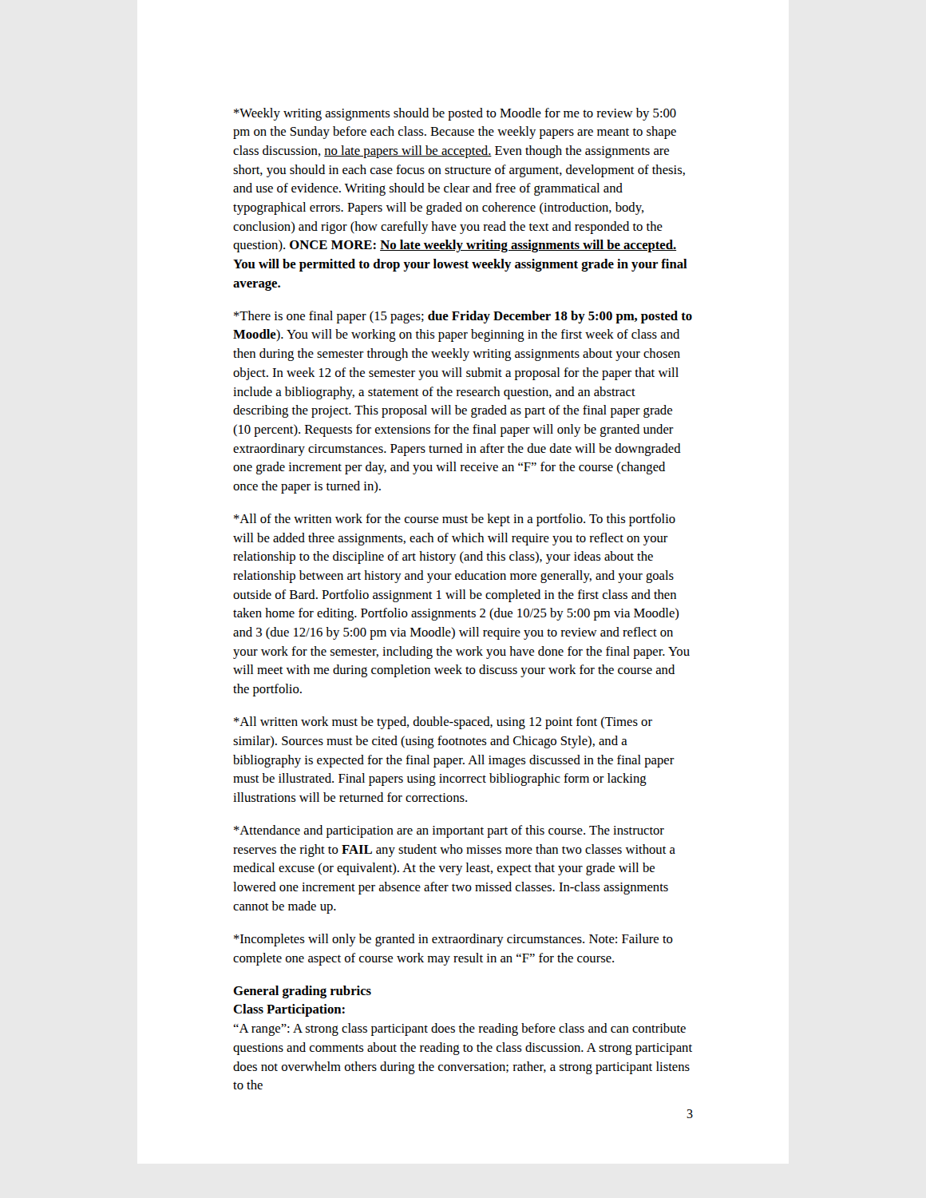*Weekly writing assignments should be posted to Moodle for me to review by 5:00 pm on the Sunday before each class. Because the weekly papers are meant to shape class discussion, no late papers will be accepted. Even though the assignments are short, you should in each case focus on structure of argument, development of thesis, and use of evidence. Writing should be clear and free of grammatical and typographical errors. Papers will be graded on coherence (introduction, body, conclusion) and rigor (how carefully have you read the text and responded to the question). ONCE MORE: No late weekly writing assignments will be accepted. You will be permitted to drop your lowest weekly assignment grade in your final average.
*There is one final paper (15 pages; due Friday December 18 by 5:00 pm, posted to Moodle). You will be working on this paper beginning in the first week of class and then during the semester through the weekly writing assignments about your chosen object. In week 12 of the semester you will submit a proposal for the paper that will include a bibliography, a statement of the research question, and an abstract describing the project. This proposal will be graded as part of the final paper grade (10 percent). Requests for extensions for the final paper will only be granted under extraordinary circumstances. Papers turned in after the due date will be downgraded one grade increment per day, and you will receive an “F” for the course (changed once the paper is turned in).
*All of the written work for the course must be kept in a portfolio. To this portfolio will be added three assignments, each of which will require you to reflect on your relationship to the discipline of art history (and this class), your ideas about the relationship between art history and your education more generally, and your goals outside of Bard. Portfolio assignment 1 will be completed in the first class and then taken home for editing. Portfolio assignments 2 (due 10/25 by 5:00 pm via Moodle) and 3 (due 12/16 by 5:00 pm via Moodle) will require you to review and reflect on your work for the semester, including the work you have done for the final paper. You will meet with me during completion week to discuss your work for the course and the portfolio.
*All written work must be typed, double-spaced, using 12 point font (Times or similar). Sources must be cited (using footnotes and Chicago Style), and a bibliography is expected for the final paper. All images discussed in the final paper must be illustrated. Final papers using incorrect bibliographic form or lacking illustrations will be returned for corrections.
*Attendance and participation are an important part of this course. The instructor reserves the right to FAIL any student who misses more than two classes without a medical excuse (or equivalent). At the very least, expect that your grade will be lowered one increment per absence after two missed classes. In-class assignments cannot be made up.
*Incompletes will only be granted in extraordinary circumstances. Note: Failure to complete one aspect of course work may result in an “F” for the course.
General grading rubrics
Class Participation:
“A range”: A strong class participant does the reading before class and can contribute questions and comments about the reading to the class discussion. A strong participant does not overwhelm others during the conversation; rather, a strong participant listens to the
3